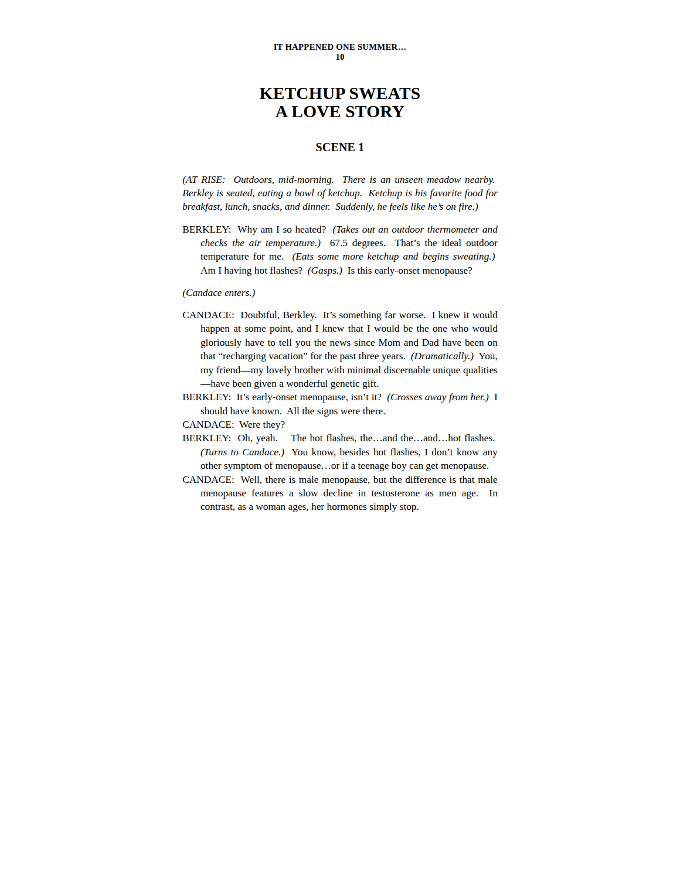It Happened One Summer… 10
Ketchup Sweats
A Love Story
Scene 1
(AT RISE: Outdoors, mid-morning. There is an unseen meadow nearby. Berkley is seated, eating a bowl of ketchup. Ketchup is his favorite food for breakfast, lunch, snacks, and dinner. Suddenly, he feels like he’s on fire.)
BERKLEY: Why am I so heated? (Takes out an outdoor thermometer and checks the air temperature.) 67.5 degrees. That’s the ideal outdoor temperature for me. (Eats some more ketchup and begins sweating.) Am I having hot flashes? (Gasps.) Is this early-onset menopause?
(Candace enters.)
CANDACE: Doubtful, Berkley. It’s something far worse. I knew it would happen at some point, and I knew that I would be the one who would gloriously have to tell you the news since Mom and Dad have been on that “recharging vacation” for the past three years. (Dramatically.) You, my friend—my lovely brother with minimal discernable unique qualities—have been given a wonderful genetic gift.
BERKLEY: It’s early-onset menopause, isn’t it? (Crosses away from her.) I should have known. All the signs were there.
CANDACE: Were they?
BERKLEY: Oh, yeah. The hot flashes, the…and the…and…hot flashes. (Turns to Candace.) You know, besides hot flashes, I don’t know any other symptom of menopause…or if a teenage boy can get menopause.
CANDACE: Well, there is male menopause, but the difference is that male menopause features a slow decline in testosterone as men age. In contrast, as a woman ages, her hormones simply stop.